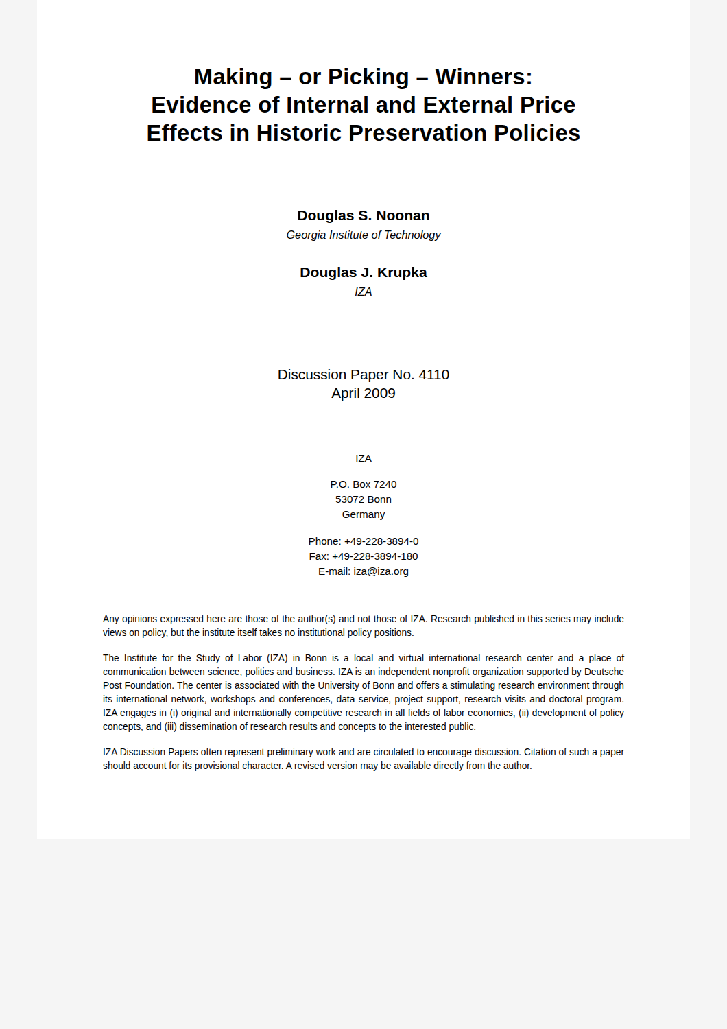Making – or Picking – Winners:
Evidence of Internal and External Price
Effects in Historic Preservation Policies
Douglas S. Noonan
Georgia Institute of Technology
Douglas J. Krupka
IZA
Discussion Paper No. 4110
April 2009
IZA
P.O. Box 7240
53072 Bonn
Germany
Phone: +49-228-3894-0
Fax: +49-228-3894-180
E-mail: iza@iza.org
Any opinions expressed here are those of the author(s) and not those of IZA. Research published in this series may include views on policy, but the institute itself takes no institutional policy positions.
The Institute for the Study of Labor (IZA) in Bonn is a local and virtual international research center and a place of communication between science, politics and business. IZA is an independent nonprofit organization supported by Deutsche Post Foundation. The center is associated with the University of Bonn and offers a stimulating research environment through its international network, workshops and conferences, data service, project support, research visits and doctoral program. IZA engages in (i) original and internationally competitive research in all fields of labor economics, (ii) development of policy concepts, and (iii) dissemination of research results and concepts to the interested public.
IZA Discussion Papers often represent preliminary work and are circulated to encourage discussion. Citation of such a paper should account for its provisional character. A revised version may be available directly from the author.